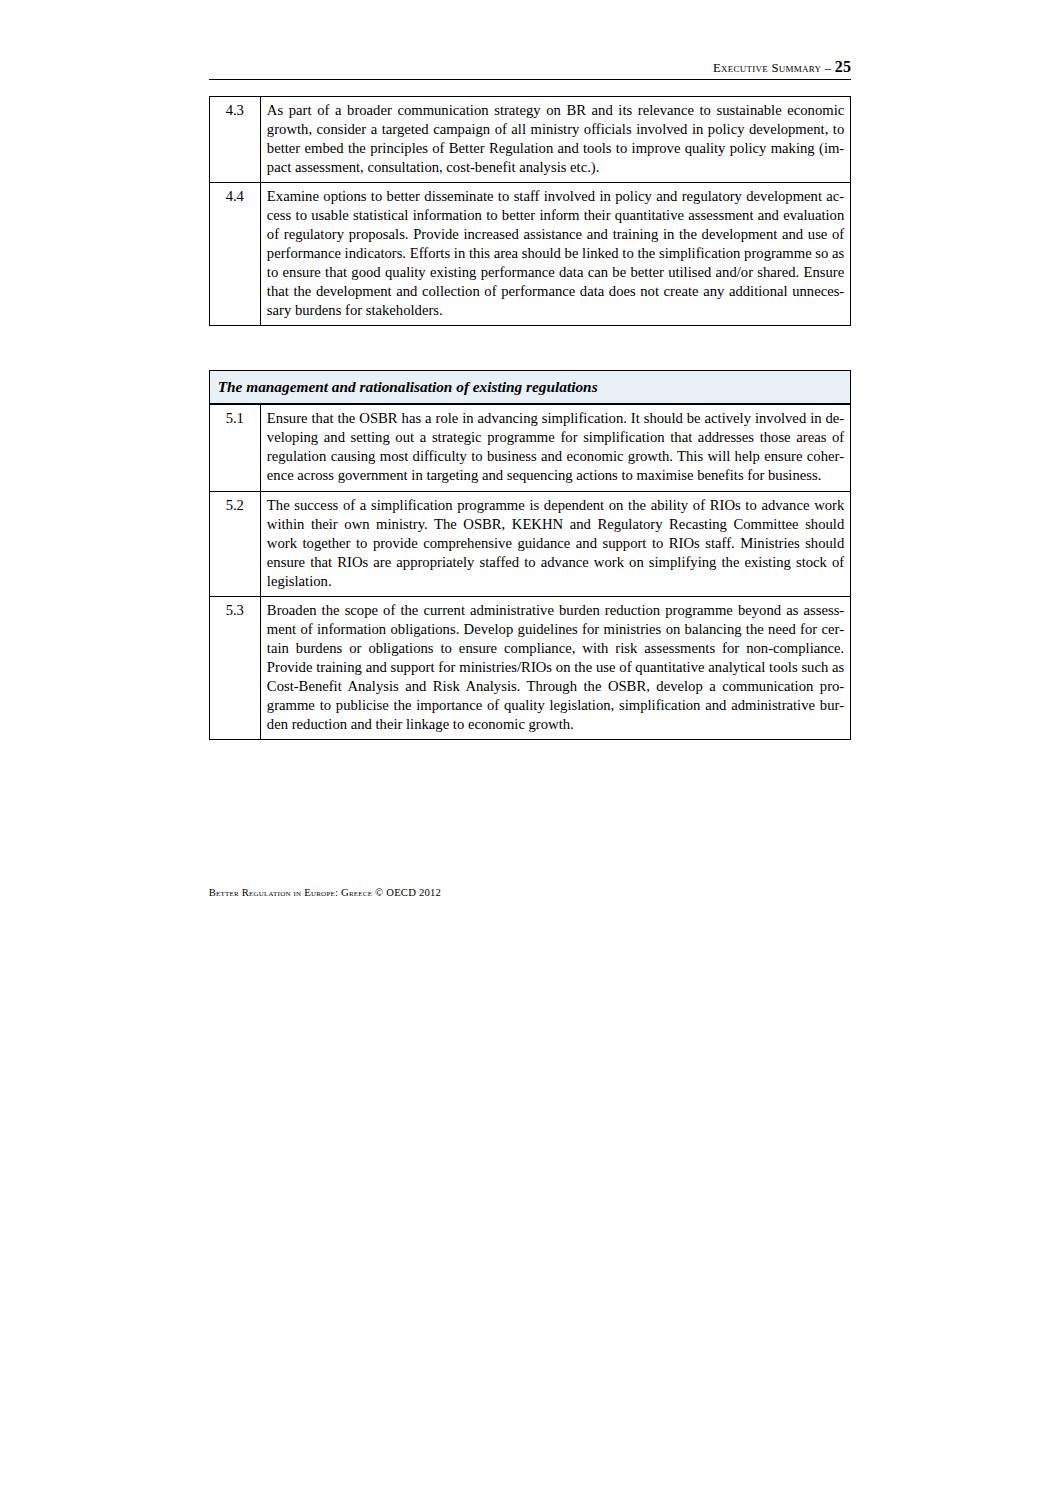Executive Summary – 25
| 4.3 | As part of a broader communication strategy on BR and its relevance to sustainable economic growth, consider a targeted campaign of all ministry officials involved in policy development, to better embed the principles of Better Regulation and tools to improve quality policy making (impact assessment, consultation, cost-benefit analysis etc.). |
| 4.4 | Examine options to better disseminate to staff involved in policy and regulatory development access to usable statistical information to better inform their quantitative assessment and evaluation of regulatory proposals. Provide increased assistance and training in the development and use of performance indicators. Efforts in this area should be linked to the simplification programme so as to ensure that good quality existing performance data can be better utilised and/or shared. Ensure that the development and collection of performance data does not create any additional unnecessary burdens for stakeholders. |
| The management and rationalisation of existing regulations |
| 5.1 | Ensure that the OSBR has a role in advancing simplification. It should be actively involved in developing and setting out a strategic programme for simplification that addresses those areas of regulation causing most difficulty to business and economic growth. This will help ensure coherence across government in targeting and sequencing actions to maximise benefits for business. |
| 5.2 | The success of a simplification programme is dependent on the ability of RIOs to advance work within their own ministry. The OSBR, KEKHN and Regulatory Recasting Committee should work together to provide comprehensive guidance and support to RIOs staff. Ministries should ensure that RIOs are appropriately staffed to advance work on simplifying the existing stock of legislation. |
| 5.3 | Broaden the scope of the current administrative burden reduction programme beyond as assessment of information obligations. Develop guidelines for ministries on balancing the need for certain burdens or obligations to ensure compliance, with risk assessments for non-compliance. Provide training and support for ministries/RIOs on the use of quantitative analytical tools such as Cost-Benefit Analysis and Risk Analysis. Through the OSBR, develop a communication programme to publicise the importance of quality legislation, simplification and administrative burden reduction and their linkage to economic growth. |
Better Regulation in Europe: Greece © OECD 2012